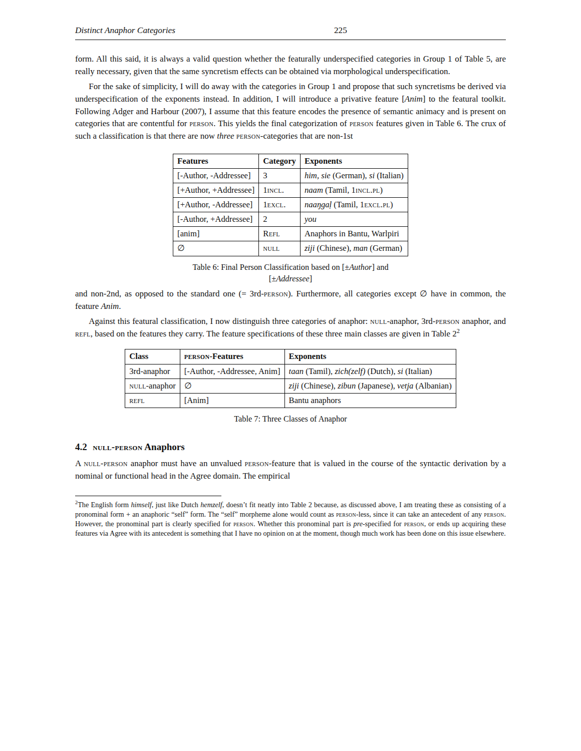Distinct Anaphor Categories 225
form. All this said, it is always a valid question whether the featurally underspecified categories in Group 1 of Table 5, are really necessary, given that the same syncretism effects can be obtained via morphological underspecification.
For the sake of simplicity, I will do away with the categories in Group 1 and propose that such syncretisms be derived via underspecification of the exponents instead. In addition, I will introduce a privative feature [Anim] to the featural toolkit. Following Adger and Harbour (2007), I assume that this feature encodes the presence of semantic animacy and is present on categories that are contentful for person. This yields the final categorization of person features given in Table 6. The crux of such a classification is that there are now three person-categories that are non-1st
Table 6: Final Person Classification based on [± Author ] and [± Addressee ]
| Features | Category | Exponents |
| --- | --- | --- |
| [-Author, -Addressee] | 3 | him, sie (German), si (Italian) |
| [+Author, +Addressee] | 1 incl. | naam (Tamil, 1 incl.pl ) |
| [+Author, -Addressee] | 1 excl. | naaŋgaḷ (Tamil, 1 excl.pl ) |
| [-Author, +Addressee] | 2 | you |
| [anim] | Refl | Anaphors in Bantu, Warlpiri |
| ∅ | null | ziji (Chinese), man (German) |
and non-2nd, as opposed to the standard one (= 3rd-person). Furthermore, all categories except ∅ have in common, the feature Anim.
Against this featural classification, I now distinguish three categories of anaphor: null-anaphor, 3rd-person anaphor, and refl, based on the features they carry. The feature specifications of these three main classes are given in Table 22
Table 7: Three Classes of Anaphor
| Class | person -Features | Exponents |
| --- | --- | --- |
| 3rd-anaphor | [-Author, -Addressee, Anim] | taan (Tamil), zich(zelf) (Dutch), si (Italian) |
| null -anaphor | ∅ | ziji (Chinese), zibun (Japanese), vetja (Albanian) |
| refl | [Anim] | Bantu anaphors |
4.2 null-person Anaphors
A null-person anaphor must have an unvalued person-feature that is valued in the course of the syntactic derivation by a nominal or functional head in the Agree domain. The empirical
2The English form himself, just like Dutch hemzelf, doesn’t fit neatly into Table 2 because, as discussed above, I am treating these as consisting of a pronominal form + an anaphoric “self” form. The “self” morpheme alone would count as person-less, since it can take an antecedent of any person. However, the pronominal part is clearly specified for person. Whether this pronominal part is pre-specified for person, or ends up acquiring these features via Agree with its antecedent is something that I have no opinion on at the moment, though much work has been done on this issue elsewhere.